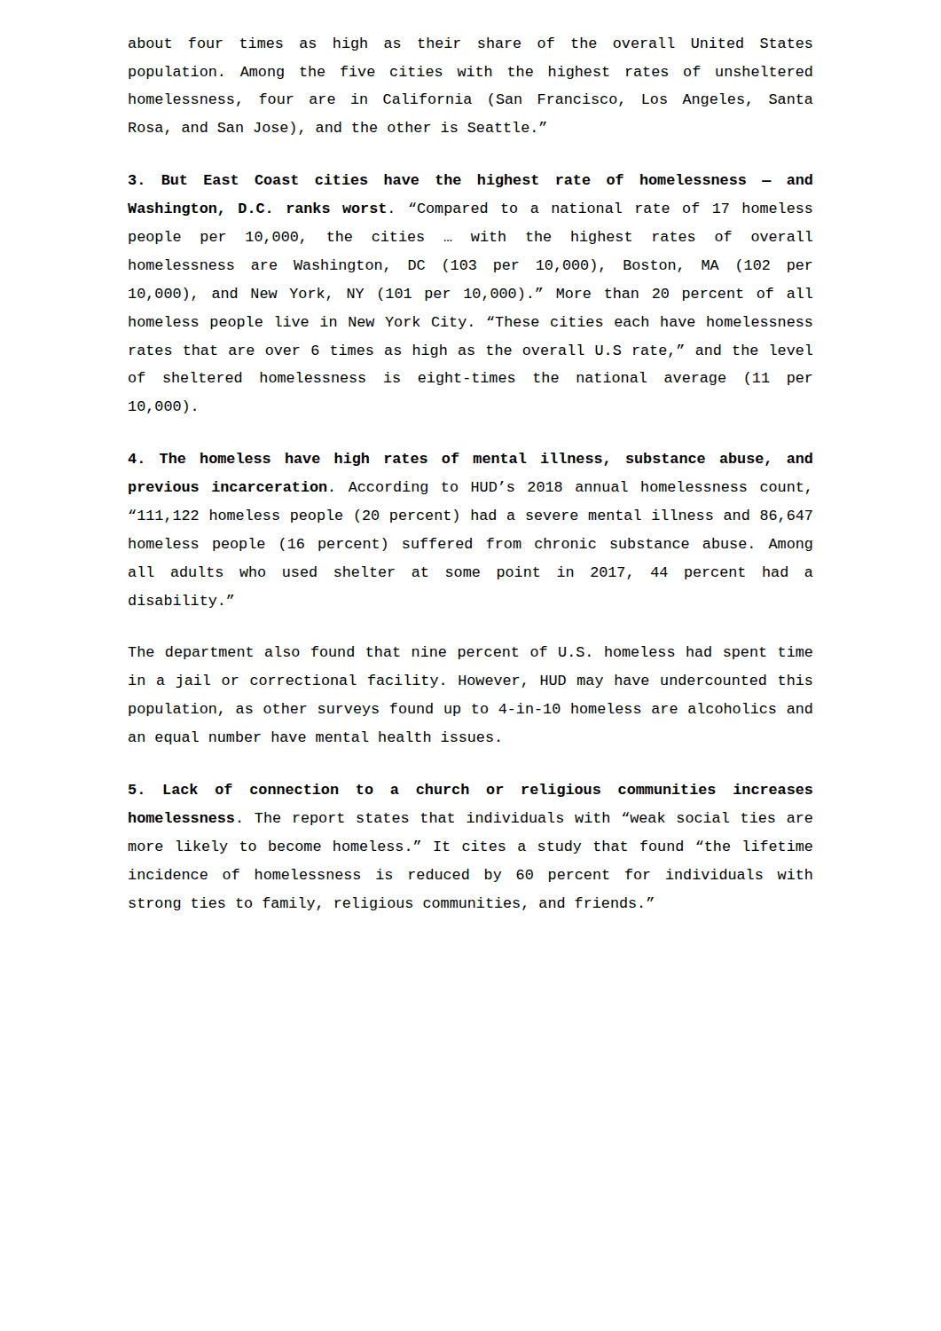about four times as high as their share of the overall United States population. Among the five cities with the highest rates of unsheltered homelessness, four are in California (San Francisco, Los Angeles, Santa Rosa, and San Jose), and the other is Seattle.”
3. But East Coast cities have the highest rate of homelessness — and Washington, D.C. ranks worst. “Compared to a national rate of 17 homeless people per 10,000, the cities … with the highest rates of overall homelessness are Washington, DC (103 per 10,000), Boston, MA (102 per 10,000), and New York, NY (101 per 10,000).” More than 20 percent of all homeless people live in New York City. “These cities each have homelessness rates that are over 6 times as high as the overall U.S rate,” and the level of sheltered homelessness is eight-times the national average (11 per 10,000).
4. The homeless have high rates of mental illness, substance abuse, and previous incarceration. According to HUD’s 2018 annual homelessness count, “111,122 homeless people (20 percent) had a severe mental illness and 86,647 homeless people (16 percent) suffered from chronic substance abuse. Among all adults who used shelter at some point in 2017, 44 percent had a disability.”
The department also found that nine percent of U.S. homeless had spent time in a jail or correctional facility. However, HUD may have undercounted this population, as other surveys found up to 4-in-10 homeless are alcoholics and an equal number have mental health issues.
5. Lack of connection to a church or religious communities increases homelessness. The report states that individuals with “weak social ties are more likely to become homeless.” It cites a study that found “the lifetime incidence of homelessness is reduced by 60 percent for individuals with strong ties to family, religious communities, and friends.”